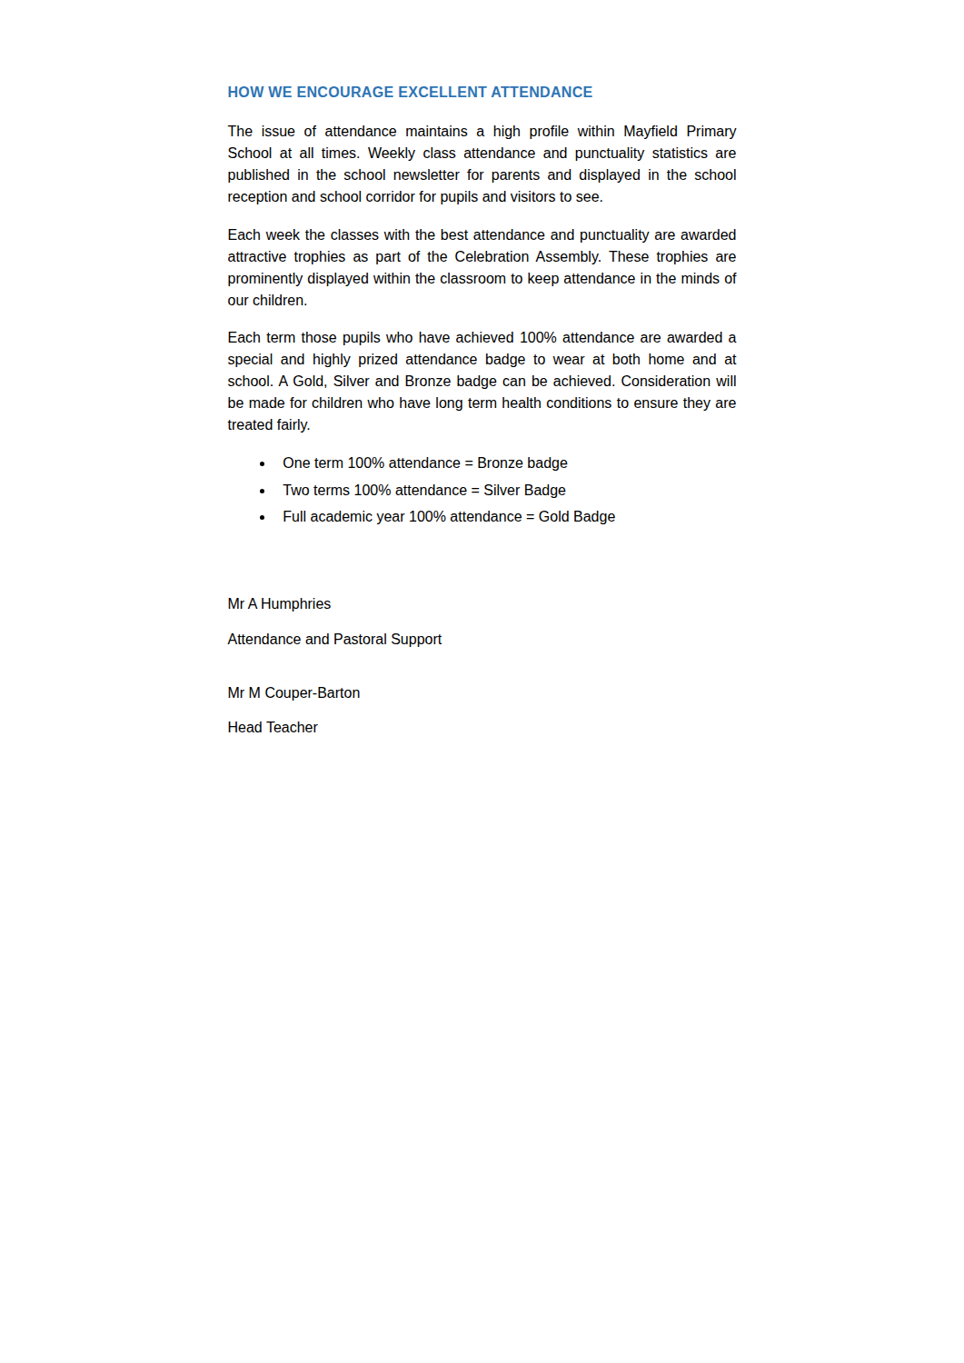How we encourage excellent attendance
The issue of attendance maintains a high profile within Mayfield Primary School at all times. Weekly class attendance and punctuality statistics are published in the school newsletter for parents and displayed in the school reception and school corridor for pupils and visitors to see.
Each week the classes with the best attendance and punctuality are awarded attractive trophies as part of the Celebration Assembly. These trophies are prominently displayed within the classroom to keep attendance in the minds of our children.
Each term those pupils who have achieved 100% attendance are awarded a special and highly prized attendance badge to wear at both home and at school. A Gold, Silver and Bronze badge can be achieved. Consideration will be made for children who have long term health conditions to ensure they are treated fairly.
One term 100% attendance = Bronze badge
Two terms 100% attendance = Silver Badge
Full academic year 100% attendance = Gold Badge
Mr A Humphries
Attendance and Pastoral Support
Mr M Couper-Barton
Head Teacher